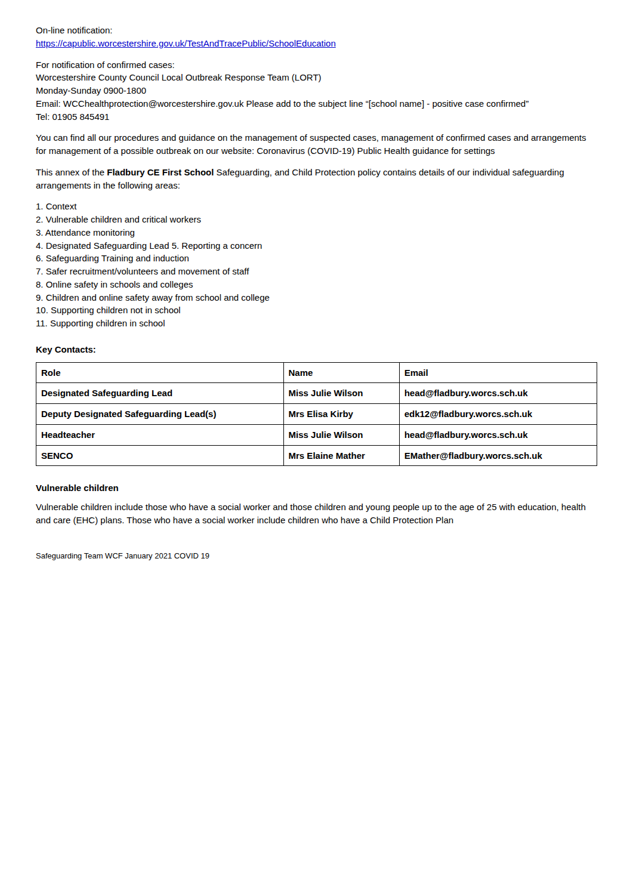On-line notification:
https://capublic.worcestershire.gov.uk/TestAndTracePublic/SchoolEducation
For notification of confirmed cases:
Worcestershire County Council Local Outbreak Response Team (LORT)
Monday-Sunday 0900-1800
Email: WCChealthprotection@worcestershire.gov.uk Please add to the subject line “[school name] - positive case confirmed”
Tel: 01905 845491
You can find all our procedures and guidance on the management of suspected cases, management of confirmed cases and arrangements for management of a possible outbreak on our website: Coronavirus (COVID-19) Public Health guidance for settings
This annex of the Fladbury CE First School Safeguarding, and Child Protection policy contains details of our individual safeguarding arrangements in the following areas:
1. Context
2. Vulnerable children and critical workers
3. Attendance monitoring
4. Designated Safeguarding Lead 5. Reporting a concern
6. Safeguarding Training and induction
7. Safer recruitment/volunteers and movement of staff
8. Online safety in schools and colleges
9. Children and online safety away from school and college
10. Supporting children not in school
11. Supporting children in school
Key Contacts:
| Role | Name | Email |
| --- | --- | --- |
| Designated Safeguarding Lead | Miss Julie Wilson | head@fladbury.worcs.sch.uk |
| Deputy Designated Safeguarding Lead(s) | Mrs Elisa Kirby | edk12@fladbury.worcs.sch.uk |
| Headteacher | Miss Julie Wilson | head@fladbury.worcs.sch.uk |
| SENCO | Mrs Elaine Mather | EMather@fladbury.worcs.sch.uk |
Vulnerable children
Vulnerable children include those who have a social worker and those children and young people up to the age of 25 with education, health and care (EHC) plans. Those who have a social worker include children who have a Child Protection Plan
Safeguarding Team WCF January 2021 COVID 19